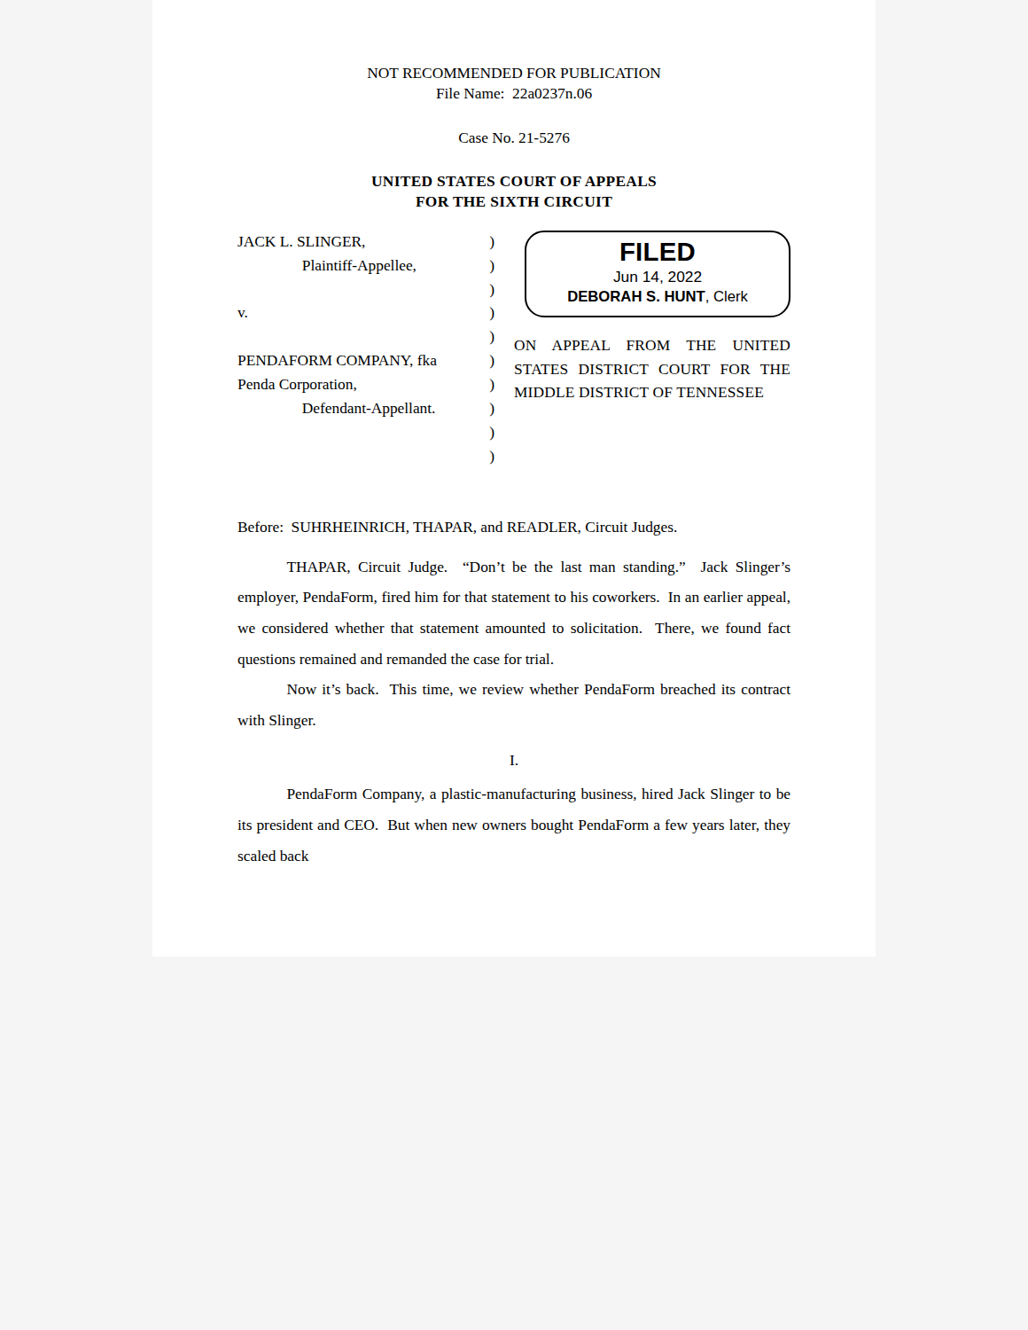NOT RECOMMENDED FOR PUBLICATION
File Name: 22a0237n.06
Case No. 21-5276
UNITED STATES COURT OF APPEALS
FOR THE SIXTH CIRCUIT
| JACK L. SLINGER, Plaintiff-Appellee, v. PENDAFORM COMPANY, fka Penda Corporation, Defendant-Appellant. | ) ) ) ) ) ) ) ) ) ) | FILED Jun 14, 2022 DEBORAH S. HUNT , Clerk ON APPEAL FROM THE UNITED STATES DISTRICT COURT FOR THE MIDDLE DISTRICT OF TENNESSEE |
Before: SUHRHEINRICH, THAPAR, and READLER, Circuit Judges.
THAPAR, Circuit Judge. “Don’t be the last man standing.” Jack Slinger’s employer, PendaForm, fired him for that statement to his coworkers. In an earlier appeal, we considered whether that statement amounted to solicitation. There, we found fact questions remained and remanded the case for trial.
Now it’s back. This time, we review whether PendaForm breached its contract with Slinger.
I.
PendaForm Company, a plastic-manufacturing business, hired Jack Slinger to be its president and CEO. But when new owners bought PendaForm a few years later, they scaled back